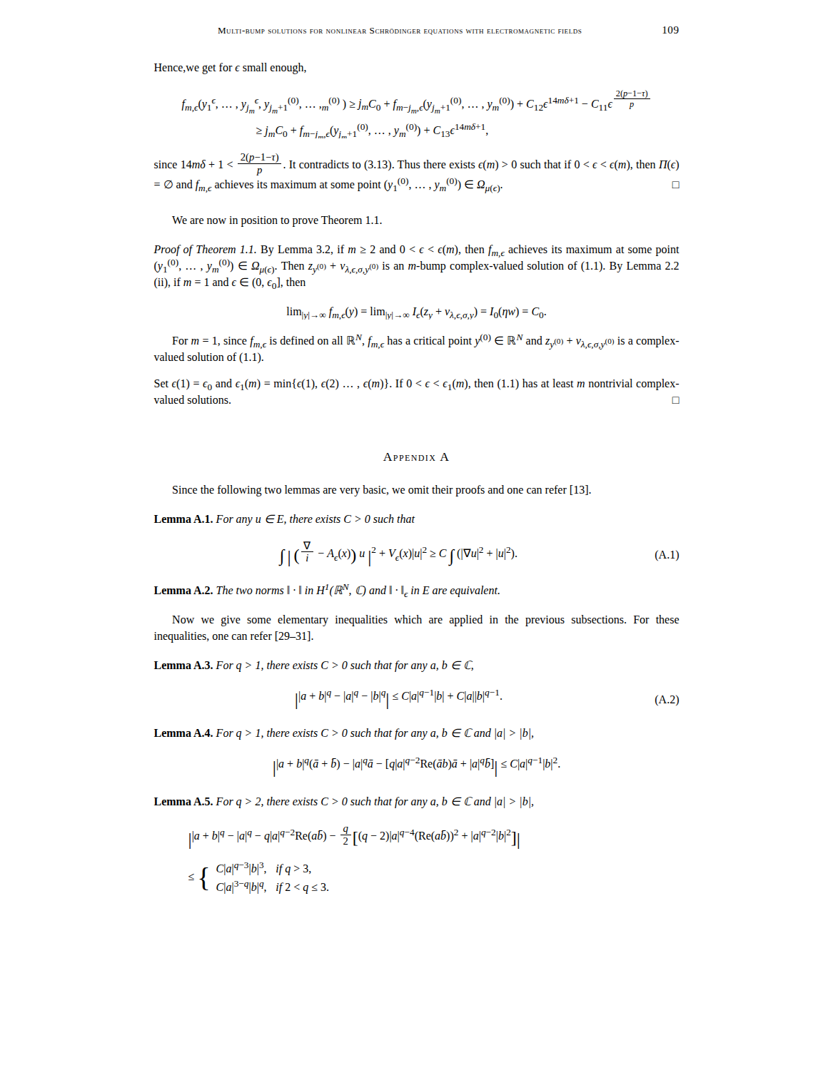Multi-bump solutions for nonlinear Schrödinger equations with electromagnetic fields 109
Hence,we get for ϵ small enough,
fm,ϵ(y1ϵ, … , yjmϵ, yjm+1(0), … ,m(0) ) ≥ jm C0 + fm−jm,ϵ(yjm+1(0), … , ym(0)) + C12ϵ14mδ+1 − C11ϵ2(p−1−τ) p
≥ jm C0 + fm−jm,ϵ(yjm+1(0), … , ym(0)) + C13ϵ14mδ+1,
since 14mδ + 1 < 2(p−1−τ) p. It contradicts to (3.13). Thus there exists ϵ(m) > 0 such that if 0 < ϵ < ϵ(m), then Π(ϵ) = ∅ and fm,ϵ achieves its maximum at some point (y1(0), … , ym(0)) ∈ Ωμ(ϵ). □
We are now in position to prove Theorem 1.1.
Proof of Theorem 1.1. By Lemma 3.2, if m ≥ 2 and 0 < ϵ < ϵ(m), then fm,ϵ achieves its maximum at some point (y1(0), … , ym(0)) ∈ Ωμ(ϵ). Then zy(0) + vλ,ϵ,σ,y(0) is an m-bump complex-valued solution of (1.1). By Lemma 2.2 (ii), if m = 1 and ϵ ∈ (0, ϵ0], then
lim|y|→∞ fm,ϵ(y) = lim|y|→∞ Iϵ(zy + vλ,ϵ,σ,y) = I0(ηw) = C0.
For m = 1, since fm,ϵ is defined on all ℝN, fm,ϵ has a critical point y(0) ∈ ℝN and zy(0) + vλ,ϵ,σ,y(0) is a complex-valued solution of (1.1).
Set ϵ(1) = ϵ0 and ϵ1(m) = min{ϵ(1), ϵ(2) … , ϵ(m)}. If 0 < ϵ < ϵ1(m), then (1.1) has at least m nontrivial complex-valued solutions. □
Appendix A
Since the following two lemmas are very basic, we omit their proofs and one can refer [13].
Lemma A.1. For any u ∈ E, there exists C > 0 such that
∫ | (∇i − Aϵ(x)) u |2 + Vϵ(x)|u|2 ≥ C ∫ (|∇u|2 + |u|2).
(A.1)
Lemma A.2. The two norms ‖ · ‖ in H1(ℝN, ℂ) and ‖ · ‖ϵ in E are equivalent.
Now we give some elementary inequalities which are applied in the previous subsections. For these inequalities, one can refer [29–31].
Lemma A.3. For q > 1, there exists C > 0 such that for any a, b ∈ ℂ,
||a + b|q − |a|q − |b|q| ≤ C|a|q−1|b| + C|a||b|q−1.
(A.2)
Lemma A.4. For q > 1, there exists C > 0 such that for any a, b ∈ ℂ and |a| > |b|,
||a + b|q(ā + b̄) − |a|qā − [q|a|q−2Re(āb)ā + |a|qb̄]| ≤ C|a|q−1|b|2.
Lemma A.5. For q > 2, there exists C > 0 such that for any a, b ∈ ℂ and |a| > |b|,
||a + b|q − |a|q − q|a|q−2Re(ab̄) − q 2[(q − 2)|a|q−4(Re(ab̄))2 + |a|q−2|b|2]|
≤ { C|a|q−3|b|3, if q > 3, C|a|3−q|b|q, if 2 < q ≤ 3.